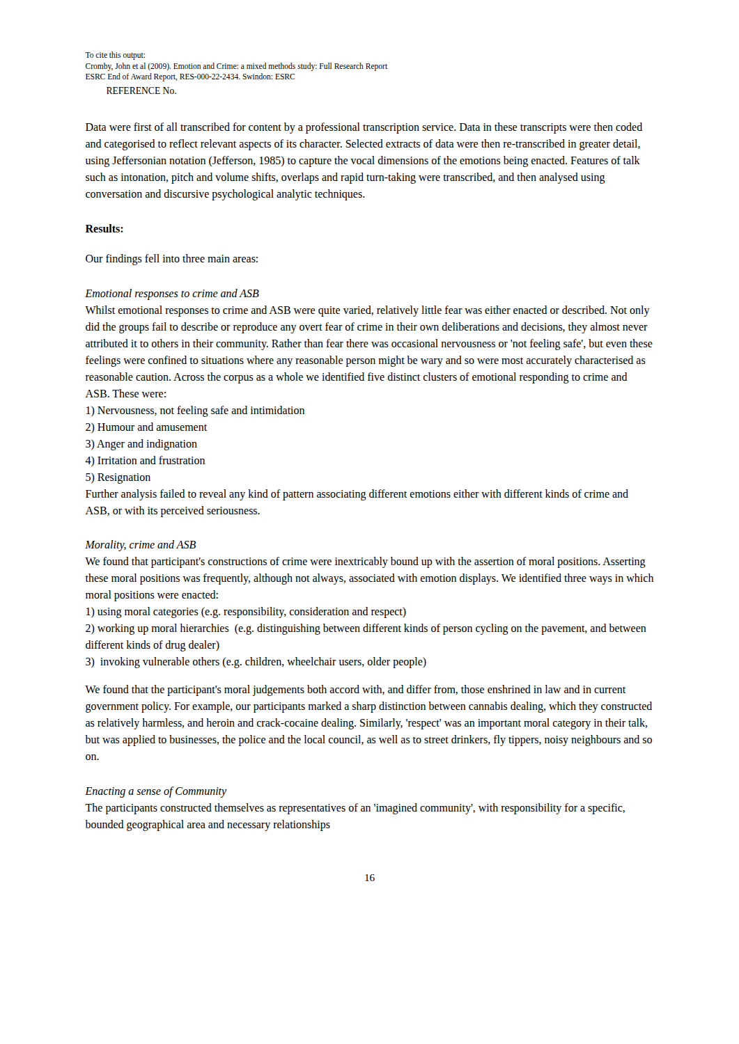To cite this output:
Cromby, John et al (2009). Emotion and Crime: a mixed methods study: Full Research Report
ESRC End of Award Report, RES-000-22-2434. Swindon: ESRC
REFERENCE No.
Data were first of all transcribed for content by a professional transcription service. Data in these transcripts were then coded and categorised to reflect relevant aspects of its character. Selected extracts of data were then re-transcribed in greater detail, using Jeffersonian notation (Jefferson, 1985) to capture the vocal dimensions of the emotions being enacted. Features of talk such as intonation, pitch and volume shifts, overlaps and rapid turn-taking were transcribed, and then analysed using conversation and discursive psychological analytic techniques.
Results:
Our findings fell into three main areas:
Emotional responses to crime and ASB
Whilst emotional responses to crime and ASB were quite varied, relatively little fear was either enacted or described. Not only did the groups fail to describe or reproduce any overt fear of crime in their own deliberations and decisions, they almost never attributed it to others in their community. Rather than fear there was occasional nervousness or 'not feeling safe', but even these feelings were confined to situations where any reasonable person might be wary and so were most accurately characterised as reasonable caution. Across the corpus as a whole we identified five distinct clusters of emotional responding to crime and ASB. These were:
1) Nervousness, not feeling safe and intimidation
2) Humour and amusement
3) Anger and indignation
4) Irritation and frustration
5) Resignation
Further analysis failed to reveal any kind of pattern associating different emotions either with different kinds of crime and ASB, or with its perceived seriousness.
Morality, crime and ASB
We found that participant's constructions of crime were inextricably bound up with the assertion of moral positions. Asserting these moral positions was frequently, although not always, associated with emotion displays. We identified three ways in which moral positions were enacted:
1) using moral categories (e.g. responsibility, consideration and respect)
2) working up moral hierarchies (e.g. distinguishing between different kinds of person cycling on the pavement, and between different kinds of drug dealer)
3) invoking vulnerable others (e.g. children, wheelchair users, older people)
We found that the participant's moral judgements both accord with, and differ from, those enshrined in law and in current government policy. For example, our participants marked a sharp distinction between cannabis dealing, which they constructed as relatively harmless, and heroin and crack-cocaine dealing. Similarly, 'respect' was an important moral category in their talk, but was applied to businesses, the police and the local council, as well as to street drinkers, fly tippers, noisy neighbours and so on.
Enacting a sense of Community
The participants constructed themselves as representatives of an 'imagined community', with responsibility for a specific, bounded geographical area and necessary relationships
16